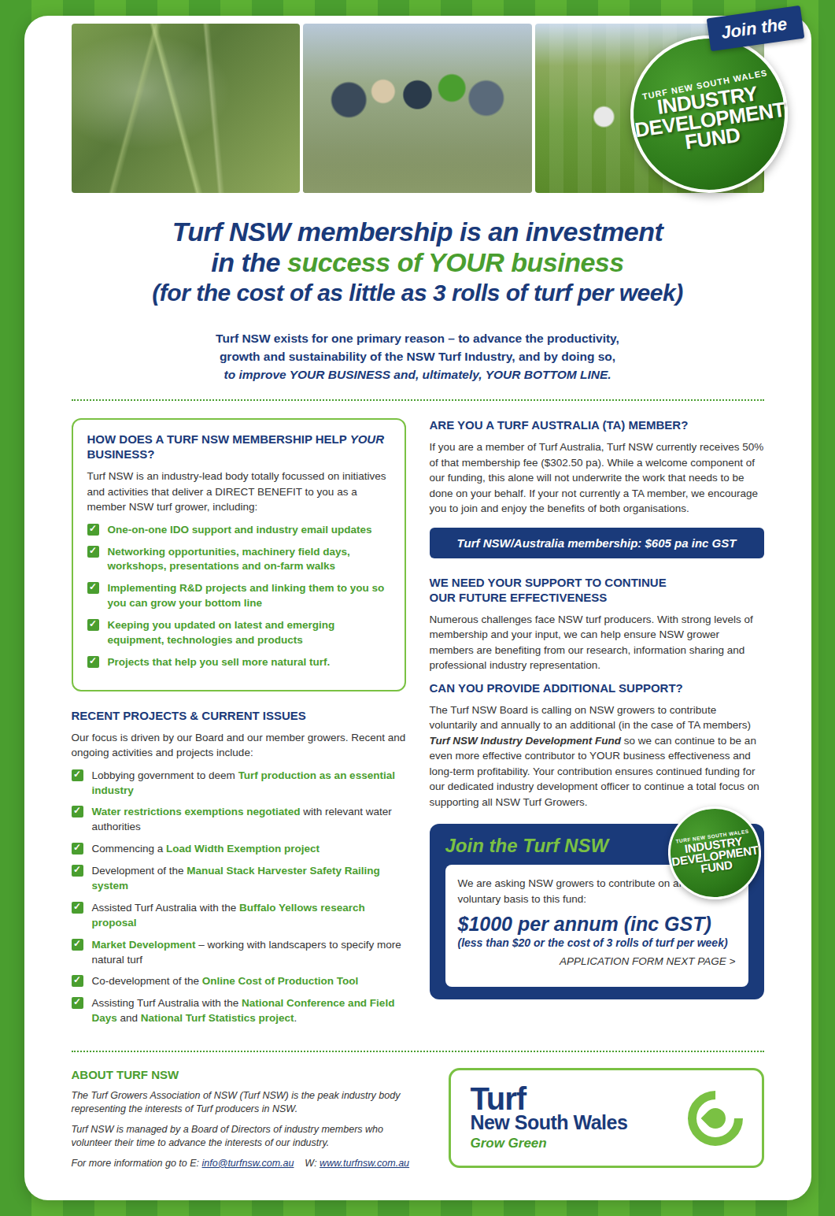Join the
Turf New South Wales
Industry
Development
Fund
Turf NSW membership is an investment
in the success of YOUR business (for the cost of as little as 3 rolls of turf per week)
Turf NSW exists for one primary reason – to advance the productivity,
growth and sustainability of the NSW Turf Industry, and by doing so,
to improve YOUR BUSINESS and, ultimately, YOUR BOTTOM LINE.
How does a Turf NSW membership help your business?
Turf NSW is an industry-lead body totally focussed on initiatives and activities that deliver a DIRECT BENEFIT to you as a member NSW turf grower, including:
One-on-one IDO support and industry email updates
Networking opportunities, machinery field days, workshops, presentations and on-farm walks
Implementing R&D projects and linking them to you so you can grow your bottom line
Keeping you updated on latest and emerging equipment, technologies and products
Projects that help you sell more natural turf.
Recent projects & current issues
Our focus is driven by our Board and our member growers. Recent and ongoing activities and projects include:
Lobbying government to deem Turf production as an essential industry
Water restrictions exemptions negotiated with relevant water authorities
Commencing a Load Width Exemption project
Development of the Manual Stack Harvester Safety Railing system
Assisted Turf Australia with the Buffalo Yellows research proposal
Market Development – working with landscapers to specify more natural turf
Co-development of the Online Cost of Production Tool
Assisting Turf Australia with the National Conference and Field Days and National Turf Statistics project.
Are you a Turf Australia (TA) member?
If you are a member of Turf Australia, Turf NSW currently receives 50% of that membership fee ($302.50 pa). While a welcome component of our funding, this alone will not underwrite the work that needs to be done on your behalf. If your not currently a TA member, we encourage you to join and enjoy the benefits of both organisations.
Turf NSW/Australia membership: $605 pa inc GST
We need your support to continue
our future effectiveness
Numerous challenges face NSW turf producers. With strong levels of membership and your input, we can help ensure NSW grower members are benefiting from our research, information sharing and professional industry representation.
Can you provide additional support?
The Turf NSW Board is calling on NSW growers to contribute voluntarily and annually to an additional (in the case of TA members) Turf NSW Industry Development Fund so we can continue to be an even more effective contributor to YOUR business effectiveness and long-term profitability. Your contribution ensures continued funding for our dedicated industry development officer to continue a total focus on supporting all NSW Turf Growers.
Turf New South Wales
Industry
Development
Fund
Join the Turf NSW
We are asking NSW growers to contribute on an annual, voluntary basis to this fund:
$1000 per annum (inc GST)
(less than $20 or the cost of 3 rolls of turf per week)
APPLICATION FORM NEXT PAGE >
About Turf NSW
The Turf Growers Association of NSW (Turf NSW) is the peak industry body representing the interests of Turf producers in NSW.
Turf NSW is managed by a Board of Directors of industry members who volunteer their time to advance the interests of our industry.
For more information go to E: info@turfnsw.com.au W: www.turfnsw.com.au
Turf
New South Wales
Grow Green